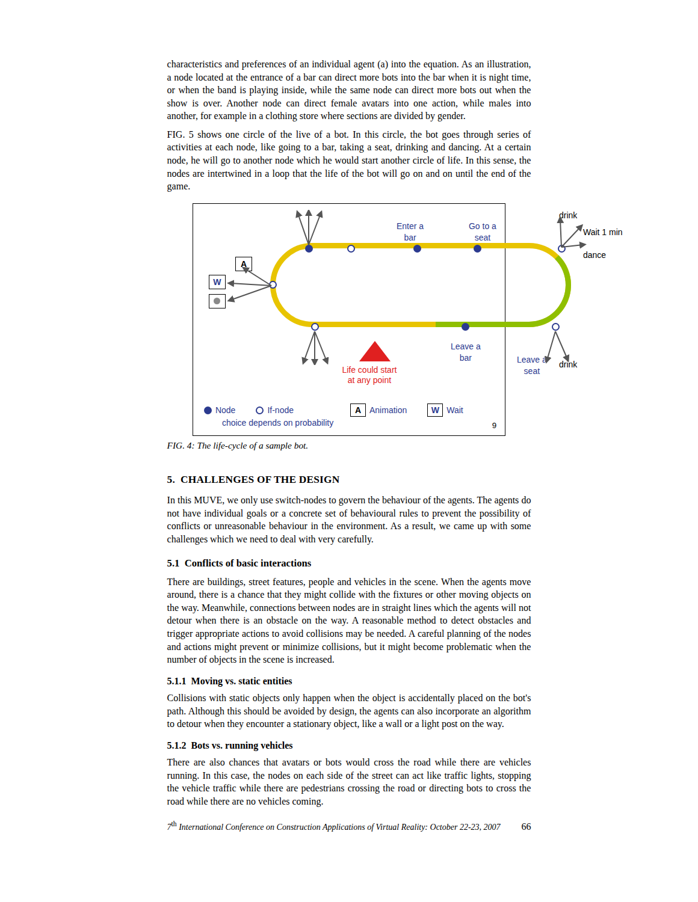characteristics and preferences of an individual agent (a) into the equation. As an illustration, a node located at the entrance of a bar can direct more bots into the bar when it is night time, or when the band is playing inside, while the same node can direct more bots out when the show is over. Another node can direct female avatars into one action, while males into another, for example in a clothing store where sections are divided by gender.
FIG. 5 shows one circle of the live of a bot. In this circle, the bot goes through series of activities at each node, like going to a bar, taking a seat, drinking and dancing. At a certain node, he will go to another node which he would start another circle of life. In this sense, the nodes are intertwined in a loop that the life of the bot will go on and on until the end of the game.
Enter a
bar
Go to a
seat
drink
Wait 1 min
dance
Leave a
bar
Leave a
seat
drink
A
W
Life could start
at any point
Node
If-node
AAnimation
WWait
choice depends on probability
9
FIG. 4: The life-cycle of a sample bot.
5. Challenges of the Design
In this MUVE, we only use switch-nodes to govern the behaviour of the agents. The agents do not have individual goals or a concrete set of behavioural rules to prevent the possibility of conflicts or unreasonable behaviour in the environment. As a result, we came up with some challenges which we need to deal with very carefully.
5.1 Conflicts of basic interactions
There are buildings, street features, people and vehicles in the scene. When the agents move around, there is a chance that they might collide with the fixtures or other moving objects on the way. Meanwhile, connections between nodes are in straight lines which the agents will not detour when there is an obstacle on the way. A reasonable method to detect obstacles and trigger appropriate actions to avoid collisions may be needed. A careful planning of the nodes and actions might prevent or minimize collisions, but it might become problematic when the number of objects in the scene is increased.
5.1.1 Moving vs. static entities
Collisions with static objects only happen when the object is accidentally placed on the bot's path. Although this should be avoided by design, the agents can also incorporate an algorithm to detour when they encounter a stationary object, like a wall or a light post on the way.
5.1.2 Bots vs. running vehicles
There are also chances that avatars or bots would cross the road while there are vehicles running. In this case, the nodes on each side of the street can act like traffic lights, stopping the vehicle traffic while there are pedestrians crossing the road or directing bots to cross the road while there are no vehicles coming.
7th International Conference on Construction Applications of Virtual Reality: October 22-23, 2007
66